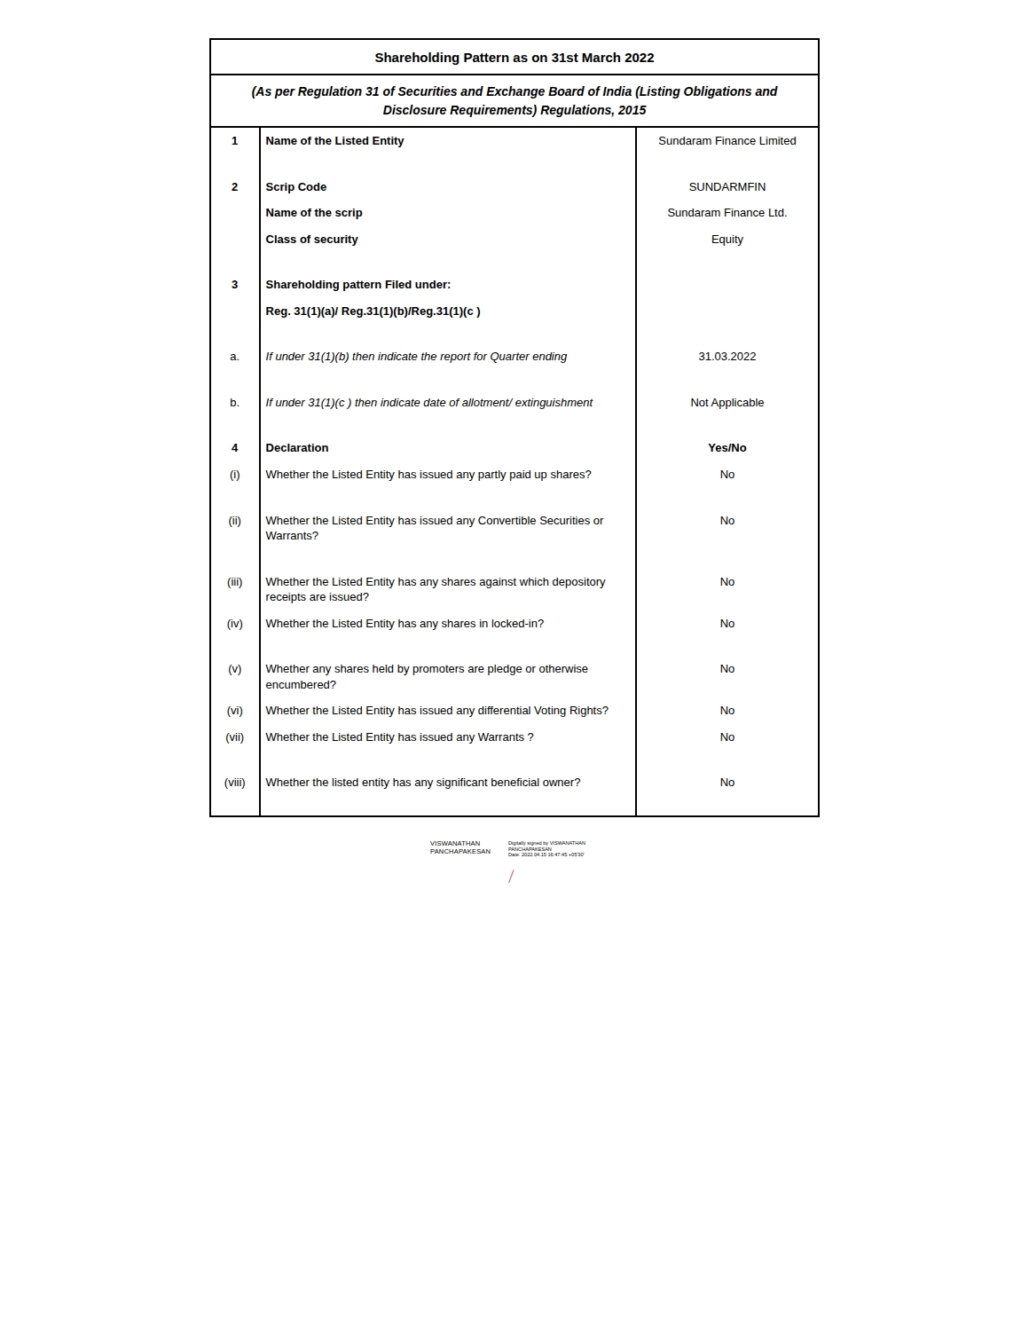Shareholding Pattern as on 31st March 2022
(As per Regulation 31 of Securities and Exchange Board of India (Listing Obligations and Disclosure Requirements) Regulations, 2015
| 1 | Name of the Listed Entity | Sundaram Finance Limited |
| 2 | Scrip Code | SUNDARMFIN |
| | Name of the scrip | Sundaram Finance Ltd. |
| | Class of security | Equity |
| 3 | Shareholding pattern Filed under: | |
| | Reg. 31(1)(a)/ Reg.31(1)(b)/Reg.31(1)(c ) | |
| a. | If under 31(1)(b) then indicate the report for Quarter ending | 31.03.2022 |
| b. | If under 31(1)(c ) then indicate date of allotment/ extinguishment | Not Applicable |
| 4 | Declaration | Yes/No |
| (i) | Whether the Listed Entity has issued any partly paid up shares? | No |
| (ii) | Whether the Listed Entity has issued any Convertible Securities or Warrants? | No |
| (iii) | Whether the Listed Entity has any shares against which depository receipts are issued? | No |
| (iv) | Whether the Listed Entity has any shares in locked-in? | No |
| (v) | Whether any shares held by promoters are pledge or otherwise encumbered? | No |
| (vi) | Whether the Listed Entity has issued any differential Voting Rights? | No |
| (vii) | Whether the Listed Entity has issued any Warrants ? | No |
| (viii) | Whether the listed entity has any significant beneficial owner? | No |
VISWANATHAN PANCHAPAKESAN
Digitally signed by VISWANATHAN PANCHAPAKESAN
Date: 2022.04.15 16:47:45 +05'30'
⟋